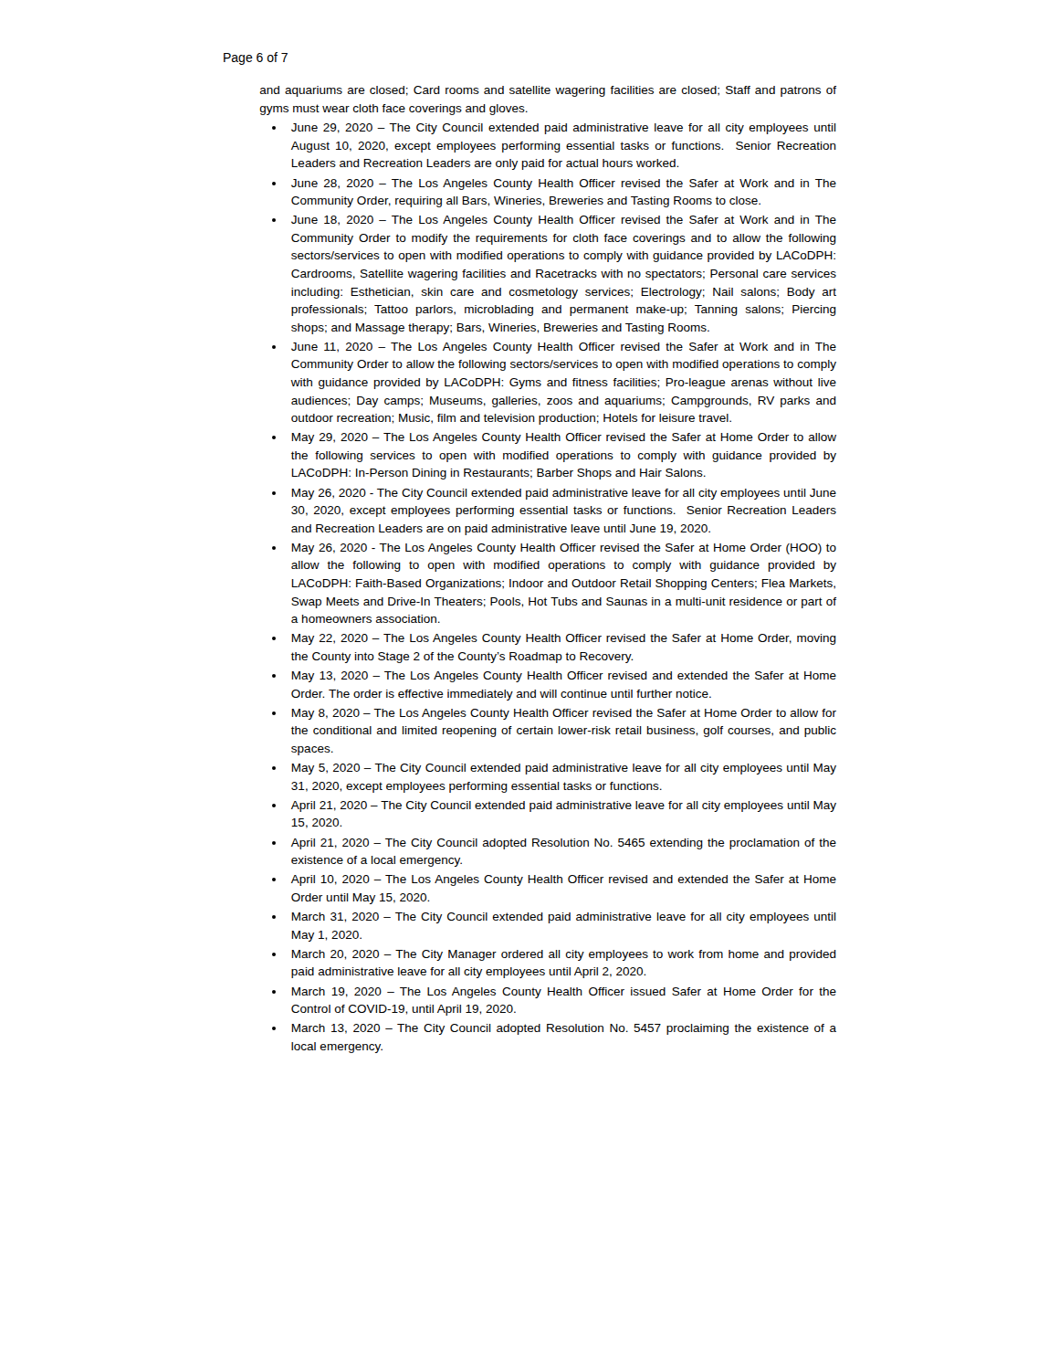Page 6 of 7
and aquariums are closed; Card rooms and satellite wagering facilities are closed; Staff and patrons of gyms must wear cloth face coverings and gloves.
June 29, 2020 – The City Council extended paid administrative leave for all city employees until August 10, 2020, except employees performing essential tasks or functions. Senior Recreation Leaders and Recreation Leaders are only paid for actual hours worked.
June 28, 2020 – The Los Angeles County Health Officer revised the Safer at Work and in The Community Order, requiring all Bars, Wineries, Breweries and Tasting Rooms to close.
June 18, 2020 – The Los Angeles County Health Officer revised the Safer at Work and in The Community Order to modify the requirements for cloth face coverings and to allow the following sectors/services to open with modified operations to comply with guidance provided by LACoDPH: Cardrooms, Satellite wagering facilities and Racetracks with no spectators; Personal care services including: Esthetician, skin care and cosmetology services; Electrology; Nail salons; Body art professionals; Tattoo parlors, microblading and permanent make-up; Tanning salons; Piercing shops; and Massage therapy; Bars, Wineries, Breweries and Tasting Rooms.
June 11, 2020 – The Los Angeles County Health Officer revised the Safer at Work and in The Community Order to allow the following sectors/services to open with modified operations to comply with guidance provided by LACoDPH: Gyms and fitness facilities; Pro-league arenas without live audiences; Day camps; Museums, galleries, zoos and aquariums; Campgrounds, RV parks and outdoor recreation; Music, film and television production; Hotels for leisure travel.
May 29, 2020 – The Los Angeles County Health Officer revised the Safer at Home Order to allow the following services to open with modified operations to comply with guidance provided by LACoDPH: In-Person Dining in Restaurants; Barber Shops and Hair Salons.
May 26, 2020 - The City Council extended paid administrative leave for all city employees until June 30, 2020, except employees performing essential tasks or functions. Senior Recreation Leaders and Recreation Leaders are on paid administrative leave until June 19, 2020.
May 26, 2020 - The Los Angeles County Health Officer revised the Safer at Home Order (HOO) to allow the following to open with modified operations to comply with guidance provided by LACoDPH: Faith-Based Organizations; Indoor and Outdoor Retail Shopping Centers; Flea Markets, Swap Meets and Drive-In Theaters; Pools, Hot Tubs and Saunas in a multi-unit residence or part of a homeowners association.
May 22, 2020 – The Los Angeles County Health Officer revised the Safer at Home Order, moving the County into Stage 2 of the County’s Roadmap to Recovery.
May 13, 2020 – The Los Angeles County Health Officer revised and extended the Safer at Home Order. The order is effective immediately and will continue until further notice.
May 8, 2020 – The Los Angeles County Health Officer revised the Safer at Home Order to allow for the conditional and limited reopening of certain lower-risk retail business, golf courses, and public spaces.
May 5, 2020 – The City Council extended paid administrative leave for all city employees until May 31, 2020, except employees performing essential tasks or functions.
April 21, 2020 – The City Council extended paid administrative leave for all city employees until May 15, 2020.
April 21, 2020 – The City Council adopted Resolution No. 5465 extending the proclamation of the existence of a local emergency.
April 10, 2020 – The Los Angeles County Health Officer revised and extended the Safer at Home Order until May 15, 2020.
March 31, 2020 – The City Council extended paid administrative leave for all city employees until May 1, 2020.
March 20, 2020 – The City Manager ordered all city employees to work from home and provided paid administrative leave for all city employees until April 2, 2020.
March 19, 2020 – The Los Angeles County Health Officer issued Safer at Home Order for the Control of COVID-19, until April 19, 2020.
March 13, 2020 – The City Council adopted Resolution No. 5457 proclaiming the existence of a local emergency.